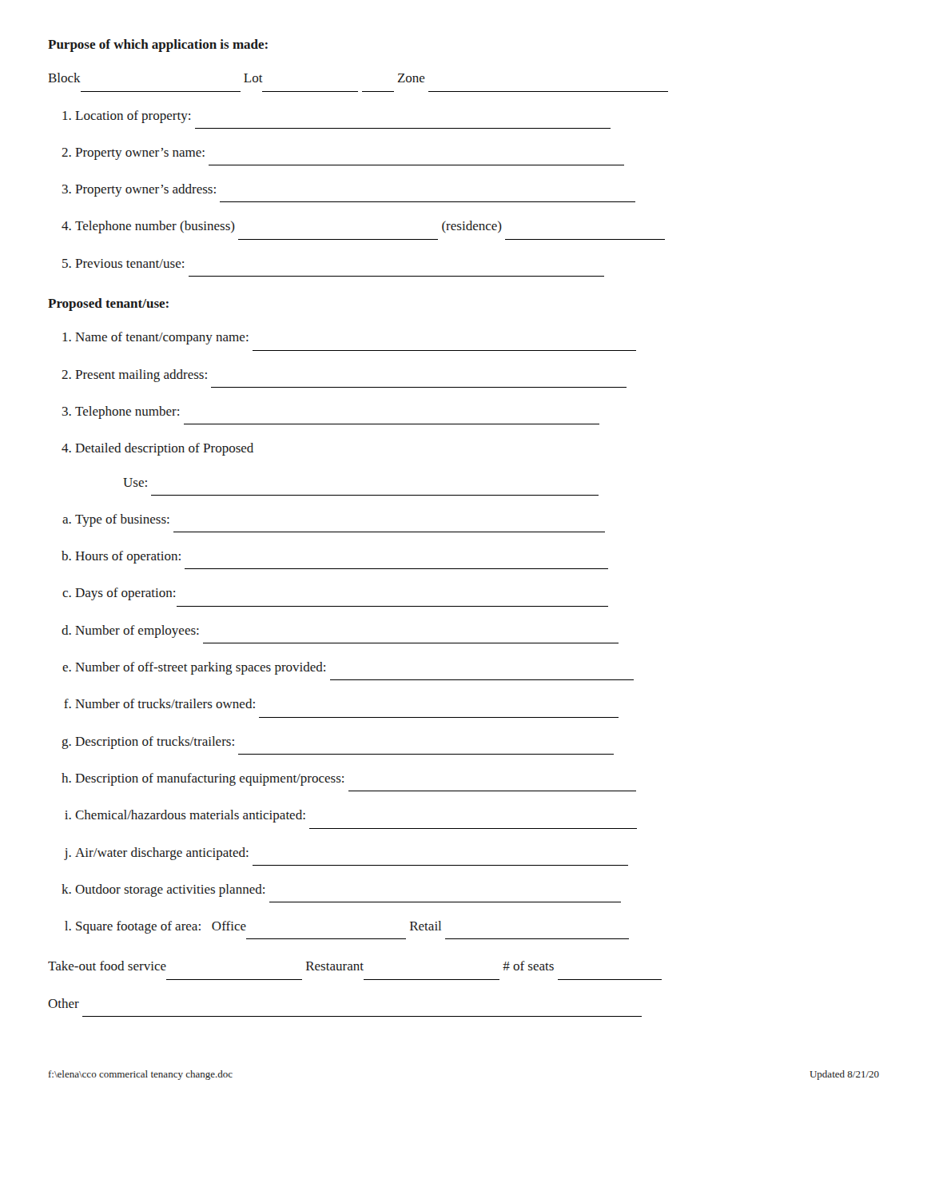Purpose of which application is made:
Block Lot Zone
Location of property:
Property owner’s name:
Property owner’s address:
Telephone number (business) (residence)
Previous tenant/use:
Proposed tenant/use:
Name of tenant/company name:
Present mailing address:
Telephone number:
Detailed description of Proposed
Use:
Type of business:
Hours of operation:
Days of operation:
Number of employees:
Number of off-street parking spaces provided:
Number of trucks/trailers owned:
Description of trucks/trailers:
Description of manufacturing equipment/process:
Chemical/hazardous materials anticipated:
Air/water discharge anticipated:
Outdoor storage activities planned:
Square footage of area: Office Retail
Take-out food service Restaurant # of seats
Other
f:\elena\cco commerical tenancy change.doc Updated 8/21/20